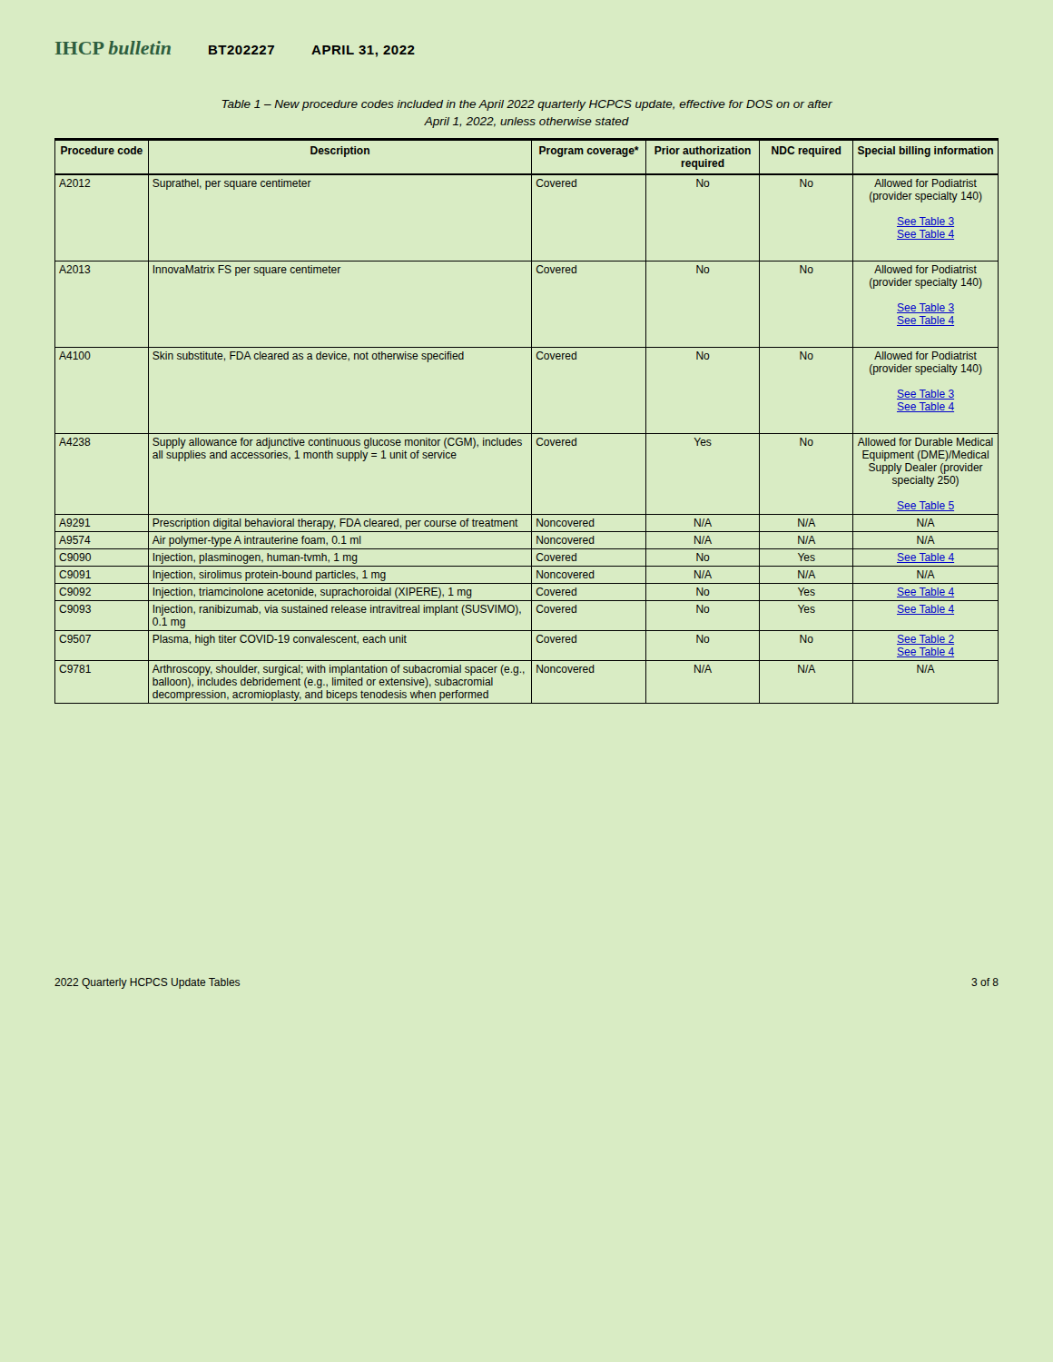IHCP bulletin BT202227 APRIL 31, 2022
Table 1 – New procedure codes included in the April 2022 quarterly HCPCS update, effective for DOS on or after
April 1, 2022, unless otherwise stated
| Procedure code | Description | Program coverage* | Prior authorization required | NDC required | Special billing information |
| --- | --- | --- | --- | --- | --- |
| A2012 | Suprathel, per square centimeter | Covered | No | No | Allowed for Podiatrist (provider specialty 140) See Table 3 See Table 4 |
| A2013 | InnovaMatrix FS per square centimeter | Covered | No | No | Allowed for Podiatrist (provider specialty 140) See Table 3 See Table 4 |
| A4100 | Skin substitute, FDA cleared as a device, not otherwise specified | Covered | No | No | Allowed for Podiatrist (provider specialty 140) See Table 3 See Table 4 |
| A4238 | Supply allowance for adjunctive continuous glucose monitor (CGM), includes all supplies and accessories, 1 month supply = 1 unit of service | Covered | Yes | No | Allowed for Durable Medical Equipment (DME)/Medical Supply Dealer (provider specialty 250) See Table 5 |
| A9291 | Prescription digital behavioral therapy, FDA cleared, per course of treatment | Noncovered | N/A | N/A | N/A |
| A9574 | Air polymer-type A intrauterine foam, 0.1 ml | Noncovered | N/A | N/A | N/A |
| C9090 | Injection, plasminogen, human-tvmh, 1 mg | Covered | No | Yes | See Table 4 |
| C9091 | Injection, sirolimus protein-bound particles, 1 mg | Noncovered | N/A | N/A | N/A |
| C9092 | Injection, triamcinolone acetonide, suprachoroidal (XIPERE), 1 mg | Covered | No | Yes | See Table 4 |
| C9093 | Injection, ranibizumab, via sustained release intravitreal implant (SUSVIMO), 0.1 mg | Covered | No | Yes | See Table 4 |
| C9507 | Plasma, high titer COVID-19 convalescent, each unit | Covered | No | No | See Table 2 See Table 4 |
| C9781 | Arthroscopy, shoulder, surgical; with implantation of subacromial spacer (e.g., balloon), includes debridement (e.g., limited or extensive), subacromial decompression, acromioplasty, and biceps tenodesis when performed | Noncovered | N/A | N/A | N/A |
2022 Quarterly HCPCS Update Tables 3 of 8